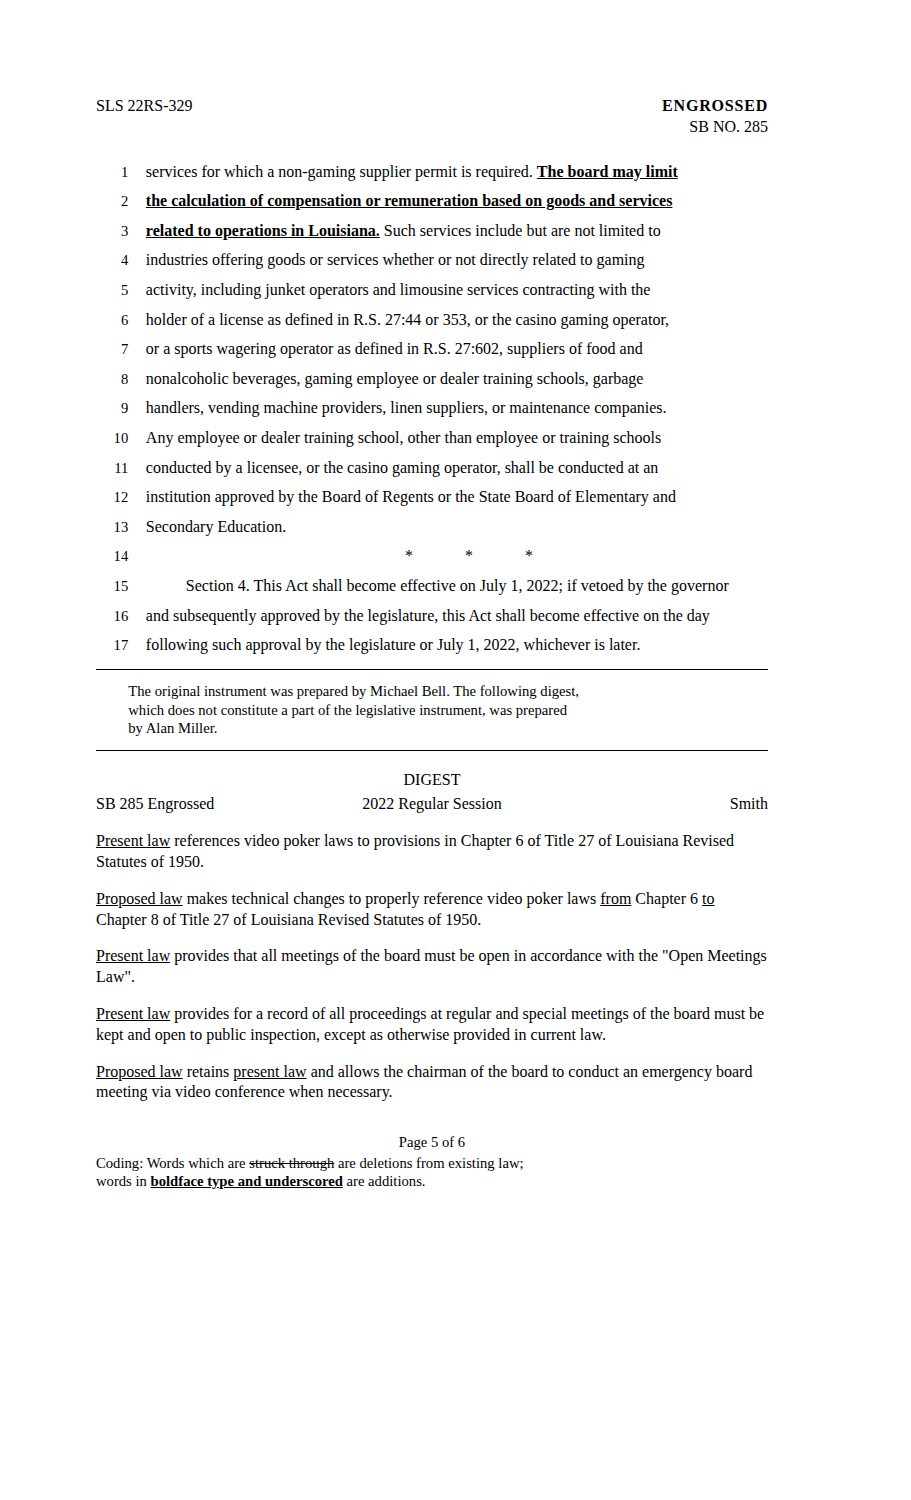SLS 22RS-329
ENGROSSED
SB NO. 285
1
services for which a non-gaming supplier permit is required. The board may limit
2
the calculation of compensation or remuneration based on goods and services
3
related to operations in Louisiana. Such services include but are not limited to
4
industries offering goods or services whether or not directly related to gaming
5
activity, including junket operators and limousine services contracting with the
6
holder of a license as defined in R.S. 27:44 or 353, or the casino gaming operator,
7
or a sports wagering operator as defined in R.S. 27:602, suppliers of food and
8
nonalcoholic beverages, gaming employee or dealer training schools, garbage
9
handlers, vending machine providers, linen suppliers, or maintenance companies.
10
Any employee or dealer training school, other than employee or training schools
11
conducted by a licensee, or the casino gaming operator, shall be conducted at an
12
institution approved by the Board of Regents or the State Board of Elementary and
13
Secondary Education.
14
* * *
15
Section 4. This Act shall become effective on July 1, 2022; if vetoed by the governor
16
and subsequently approved by the legislature, this Act shall become effective on the day
17
following such approval by the legislature or July 1, 2022, whichever is later.
The original instrument was prepared by Michael Bell. The following digest,
which does not constitute a part of the legislative instrument, was prepared
by Alan Miller.
DIGEST
SB 285 Engrossed
2022 Regular Session
Smith
Present law references video poker laws to provisions in Chapter 6 of Title 27 of Louisiana Revised Statutes of 1950.
Proposed law makes technical changes to properly reference video poker laws from Chapter 6 to Chapter 8 of Title 27 of Louisiana Revised Statutes of 1950.
Present law provides that all meetings of the board must be open in accordance with the "Open Meetings Law".
Present law provides for a record of all proceedings at regular and special meetings of the board must be kept and open to public inspection, except as otherwise provided in current law.
Proposed law retains present law and allows the chairman of the board to conduct an emergency board meeting via video conference when necessary.
Page 5 of 6
Coding: Words which are struck through are deletions from existing law;
words in boldface type and underscored are additions.